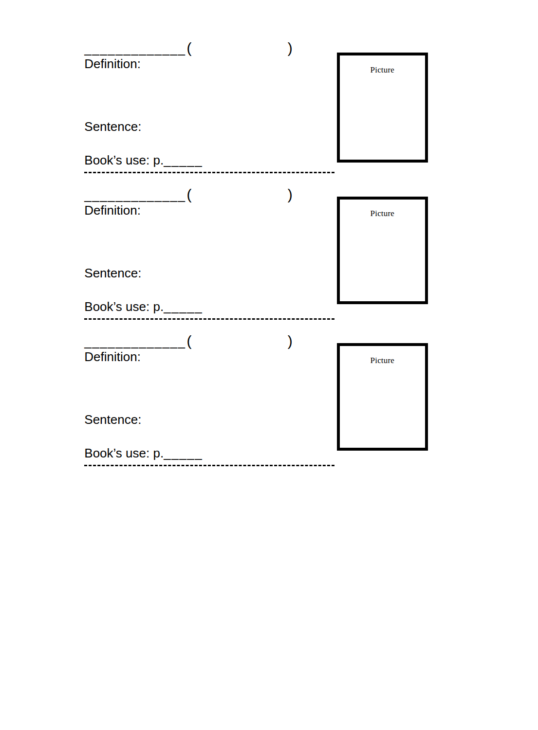_____________()
Definition:
Sentence:
Book’s use: p._____
Picture
_____________()
Definition:
Sentence:
Book’s use: p._____
Picture
_____________()
Definition:
Sentence:
Book’s use: p._____
Picture